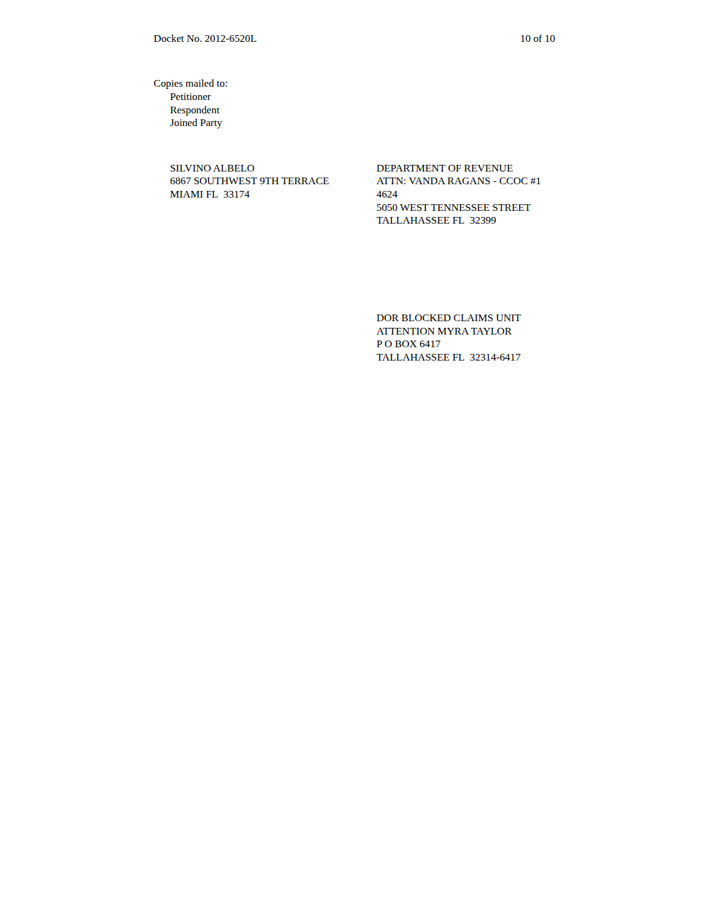Docket No. 2012-6520L
10 of 10
Copies mailed to:
Petitioner
Respondent
Joined Party
SILVINO ALBELO
6867 SOUTHWEST 9TH TERRACE
MIAMI FL 33174
DEPARTMENT OF REVENUE
ATTN: VANDA RAGANS - CCOC #1 4624
5050 WEST TENNESSEE STREET
TALLAHASSEE FL 32399
DOR BLOCKED CLAIMS UNIT
ATTENTION MYRA TAYLOR
P O BOX 6417
TALLAHASSEE FL 32314-6417